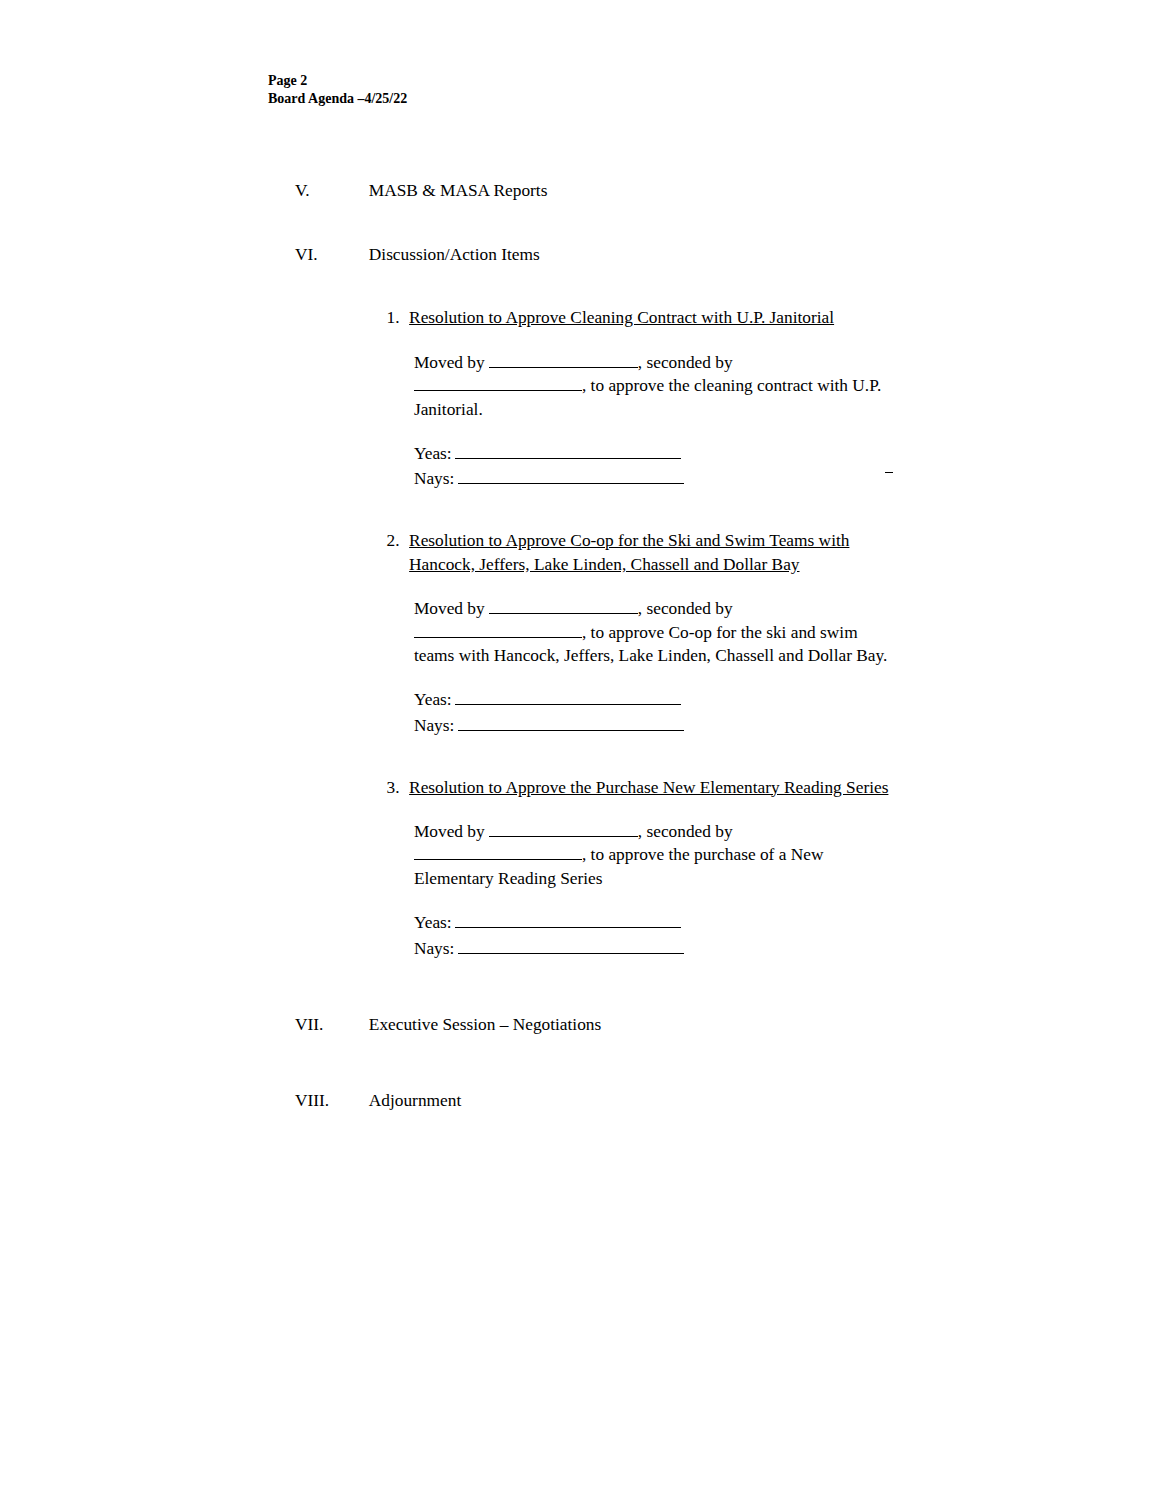Page 2
Board Agenda –4/25/22
V. MASB & MASA Reports
VI. Discussion/Action Items
1. Resolution to Approve Cleaning Contract with U.P. Janitorial
Moved by , seconded by , to approve the cleaning contract with U.P. Janitorial.
Yeas:
Nays:
2. Resolution to Approve Co-op for the Ski and Swim Teams with Hancock, Jeffers, Lake Linden, Chassell and Dollar Bay
Moved by , seconded by , to approve Co-op for the ski and swim teams with Hancock, Jeffers, Lake Linden, Chassell and Dollar Bay.
Yeas:
Nays:
3. Resolution to Approve the Purchase New Elementary Reading Series
Moved by , seconded by , to approve the purchase of a New Elementary Reading Series
Yeas:
Nays:
VII. Executive Session – Negotiations
VIII. Adjournment